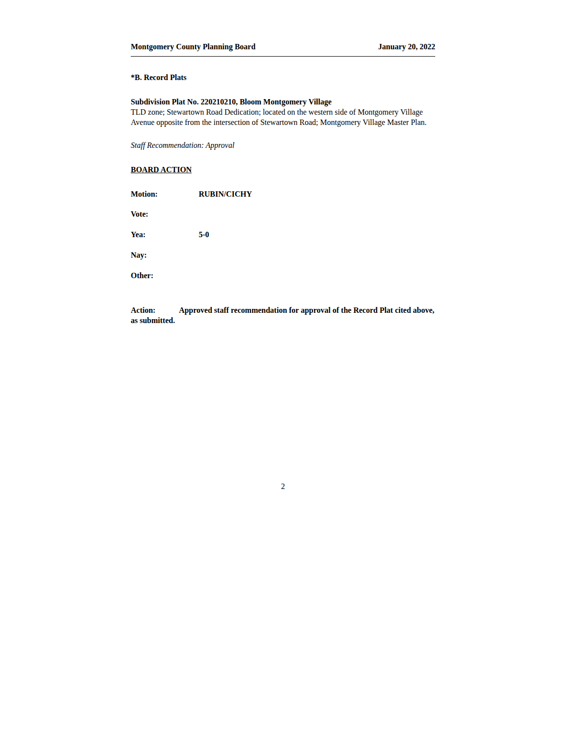Montgomery County Planning Board January 20, 2022
*B. Record Plats
Subdivision Plat No. 220210210, Bloom Montgomery Village
TLD zone; Stewartown Road Dedication; located on the western side of Montgomery Village Avenue opposite from the intersection of Stewartown Road; Montgomery Village Master Plan.
Staff Recommendation: Approval
BOARD ACTION
| Motion: | RUBIN/CICHY |
| Vote: | |
| Yea: | 5-0 |
| Nay: | |
| Other: | |
Action: Approved staff recommendation for approval of the Record Plat cited above, as submitted.
2